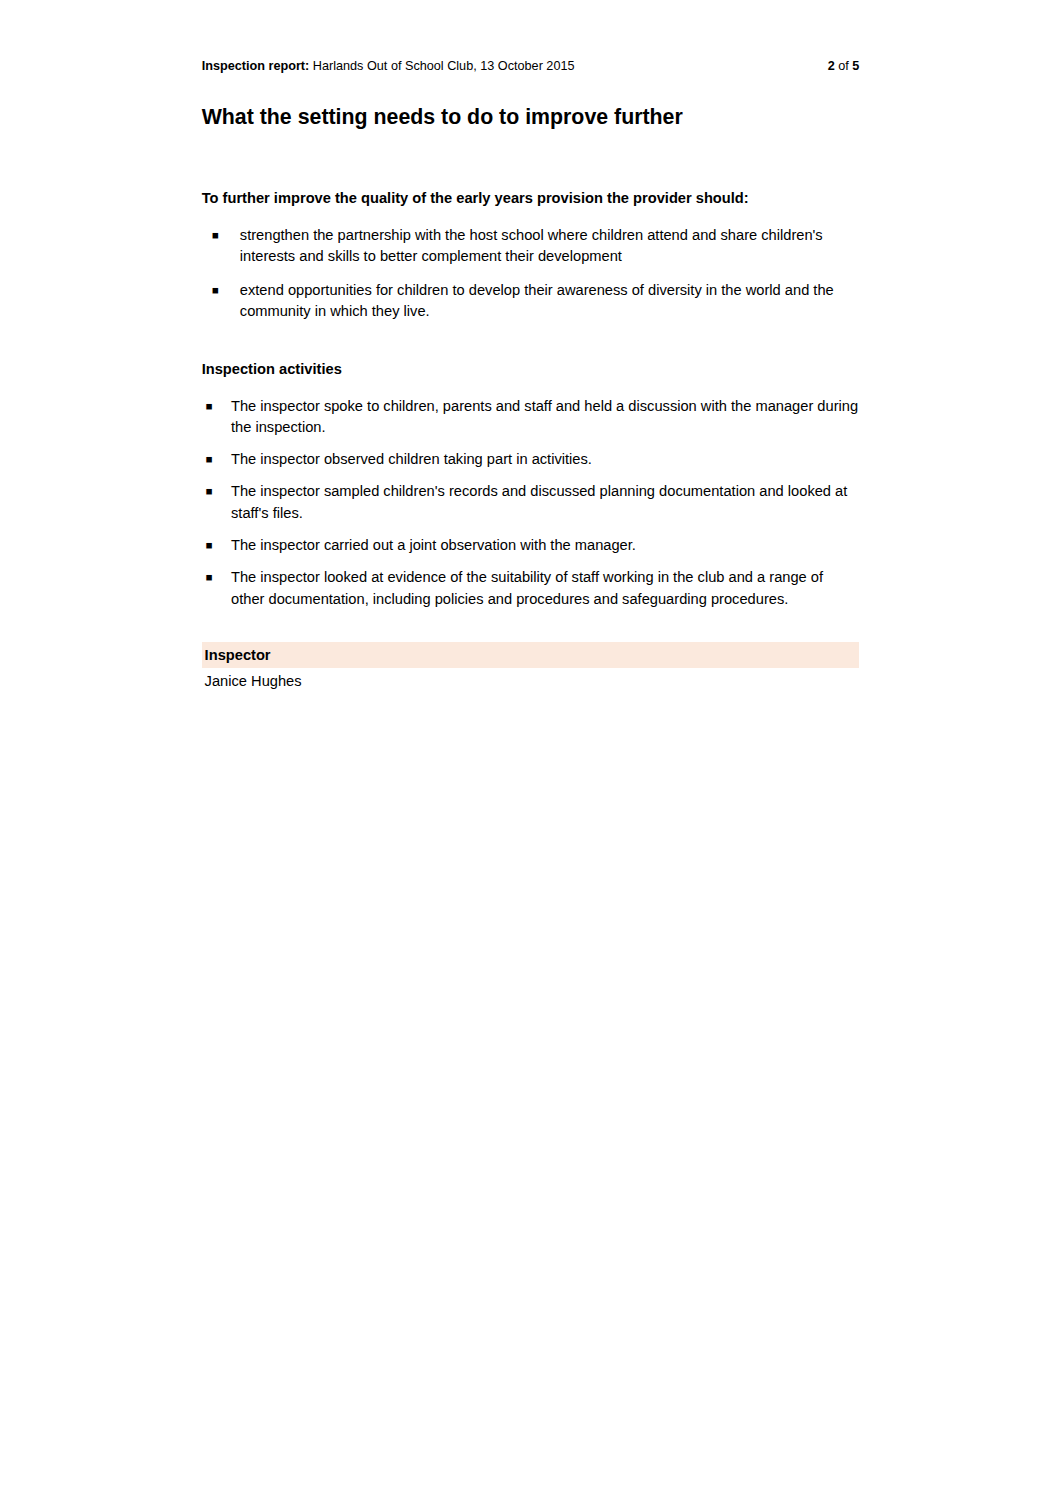Inspection report: Harlands Out of School Club, 13 October 2015
2 of 5
What the setting needs to do to improve further
To further improve the quality of the early years provision the provider should:
strengthen the partnership with the host school where children attend and share children's interests and skills to better complement their development
extend opportunities for children to develop their awareness of diversity in the world and the community in which they live.
Inspection activities
The inspector spoke to children, parents and staff and held a discussion with the manager during the inspection.
The inspector observed children taking part in activities.
The inspector sampled children's records and discussed planning documentation and looked at staff's files.
The inspector carried out a joint observation with the manager.
The inspector looked at evidence of the suitability of staff working in the club and a range of other documentation, including policies and procedures and safeguarding procedures.
Inspector Janice Hughes